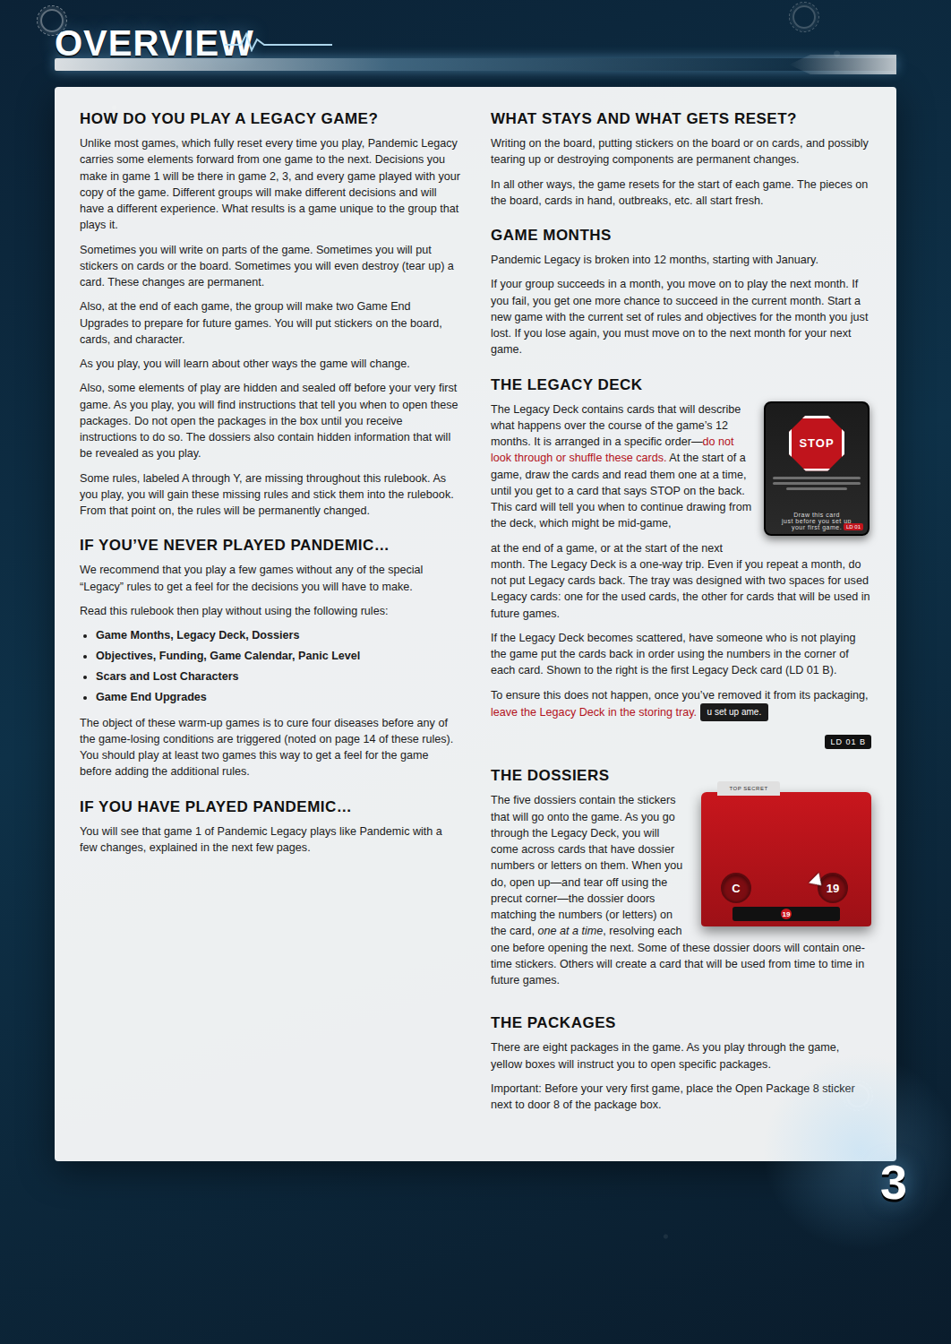OVERVIEW
How do you play a Legacy game?
Unlike most games, which fully reset every time you play, Pandemic Legacy carries some elements forward from one game to the next. Decisions you make in game 1 will be there in game 2, 3, and every game played with your copy of the game. Different groups will make different decisions and will have a different experience. What results is a game unique to the group that plays it.
Sometimes you will write on parts of the game. Sometimes you will put stickers on cards or the board. Sometimes you will even destroy (tear up) a card. These changes are permanent.
Also, at the end of each game, the group will make two Game End Upgrades to prepare for future games. You will put stickers on the board, cards, and character.
As you play, you will learn about other ways the game will change.
Also, some elements of play are hidden and sealed off before your very first game. As you play, you will find instructions that tell you when to open these packages. Do not open the packages in the box until you receive instructions to do so. The dossiers also contain hidden information that will be revealed as you play.
Some rules, labeled A through Y, are missing throughout this rulebook. As you play, you will gain these missing rules and stick them into the rulebook. From that point on, the rules will be permanently changed.
If you’ve never played Pandemic…
We recommend that you play a few games without any of the special “Legacy” rules to get a feel for the decisions you will have to make.
Read this rulebook then play without using the following rules:
Game Months, Legacy Deck, Dossiers
Objectives, Funding, Game Calendar, Panic Level
Scars and Lost Characters
Game End Upgrades
The object of these warm-up games is to cure four diseases before any of the game-losing conditions are triggered (noted on page 14 of these rules). You should play at least two games this way to get a feel for the game before adding the additional rules.
If you have played Pandemic…
You will see that game 1 of Pandemic Legacy plays like Pandemic with a few changes, explained in the next few pages.
What stays and what gets reset?
Writing on the board, putting stickers on the board or on cards, and possibly tearing up or destroying components are permanent changes.
In all other ways, the game resets for the start of each game. The pieces on the board, cards in hand, outbreaks, etc. all start fresh.
Game Months
Pandemic Legacy is broken into 12 months, starting with January.
If your group succeeds in a month, you move on to play the next month. If you fail, you get one more chance to succeed in the current month. Start a new game with the current set of rules and objectives for the month you just lost. If you lose again, you must move on to the next month for your next game.
The Legacy Deck
STOP
Draw this card
just before you set up
your first game.
LD 01
The Legacy Deck contains cards that will describe what happens over the course of the game’s 12 months. It is arranged in a specific order—do not look through or shuffle these cards. At the start of a game, draw the cards and read them one at a time, until you get to a card that says STOP on the back. This card will tell you when to continue drawing from the deck, which might be mid-game,
at the end of a game, or at the start of the next month. The Legacy Deck is a one-way trip. Even if you repeat a month, do not put Legacy cards back. The tray was designed with two spaces for used Legacy cards: one for the used cards, the other for cards that will be used in future games.
If the Legacy Deck becomes scattered, have someone who is not playing the game put the cards back in order using the numbers in the corner of each card. Shown to the right is the first Legacy Deck card (LD 01 B).
To ensure this does not happen, once you’ve removed it from its packaging, leave the Legacy Deck in the storing tray. u set up ame.
LD 01 B
The Dossiers
TOP SECRET
C
19
19
The five dossiers contain the stickers that will go onto the game. As you go through the Legacy Deck, you will come across cards that have dossier numbers or letters on them. When you do, open up—and tear off using the precut corner—the dossier doors matching the numbers (or letters) on the card, one at a time, resolving each one before opening the next. Some of these dossier doors will contain one-time stickers. Others will create a card that will be used from time to time in future games.
The Packages
There are eight packages in the game. As you play through the game, yellow boxes will instruct you to open specific packages.
Important: Before your very first game, place the Open Package 8 sticker next to door 8 of the package box.
3